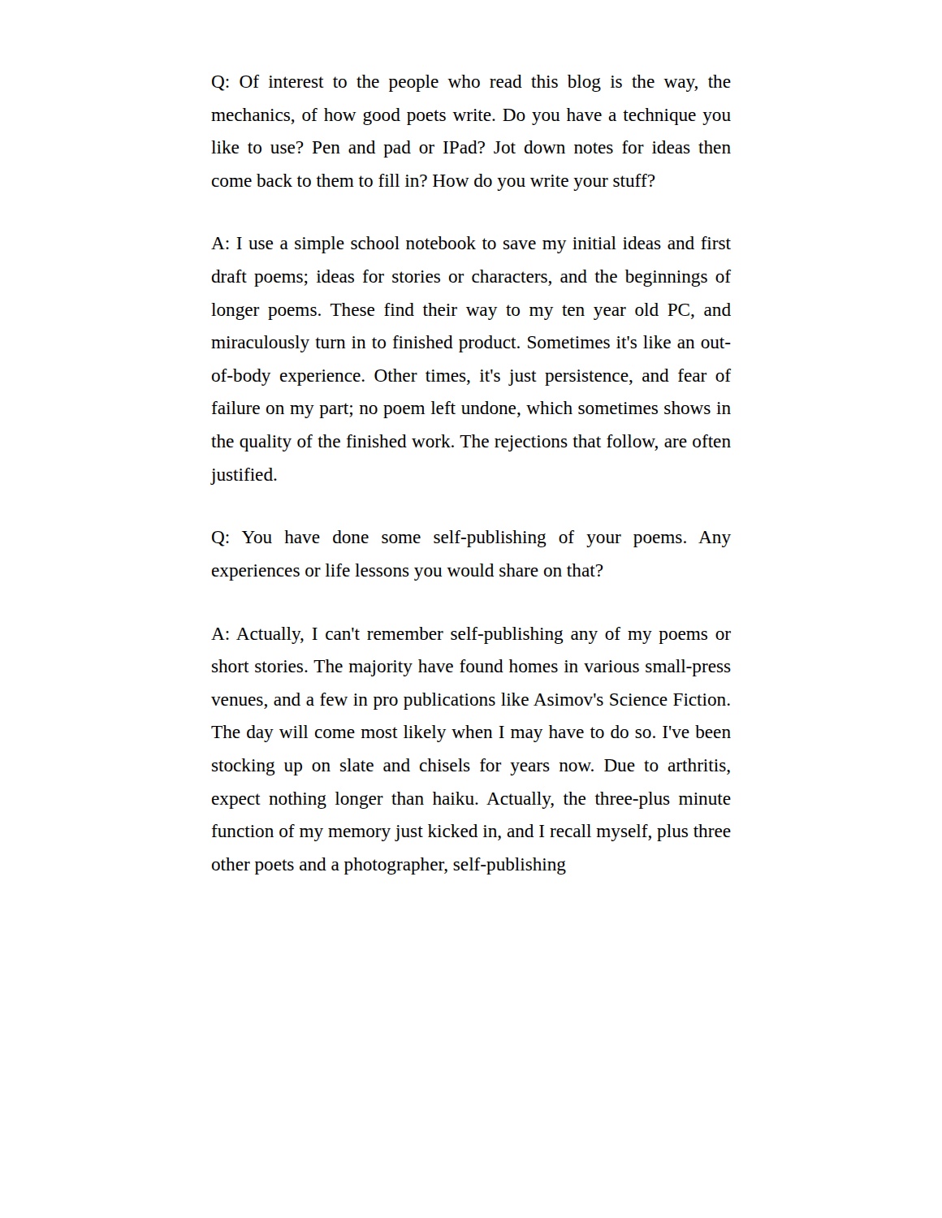Q: Of interest to the people who read this blog is the way, the mechanics, of how good poets write. Do you have a technique you like to use? Pen and pad or IPad? Jot down notes for ideas then come back to them to fill in? How do you write your stuff?
A: I use a simple school notebook to save my initial ideas and first draft poems; ideas for stories or characters, and the beginnings of longer poems. These find their way to my ten year old PC, and miraculously turn in to finished product. Sometimes it's like an out-of-body experience. Other times, it's just persistence, and fear of failure on my part; no poem left undone, which sometimes shows in the quality of the finished work. The rejections that follow, are often justified.
Q: You have done some self-publishing of your poems. Any experiences or life lessons you would share on that?
A: Actually, I can't remember self-publishing any of my poems or short stories. The majority have found homes in various small-press venues, and a few in pro publications like Asimov's Science Fiction. The day will come most likely when I may have to do so. I've been stocking up on slate and chisels for years now. Due to arthritis, expect nothing longer than haiku. Actually, the three-plus minute function of my memory just kicked in, and I recall myself, plus three other poets and a photographer, self-publishing